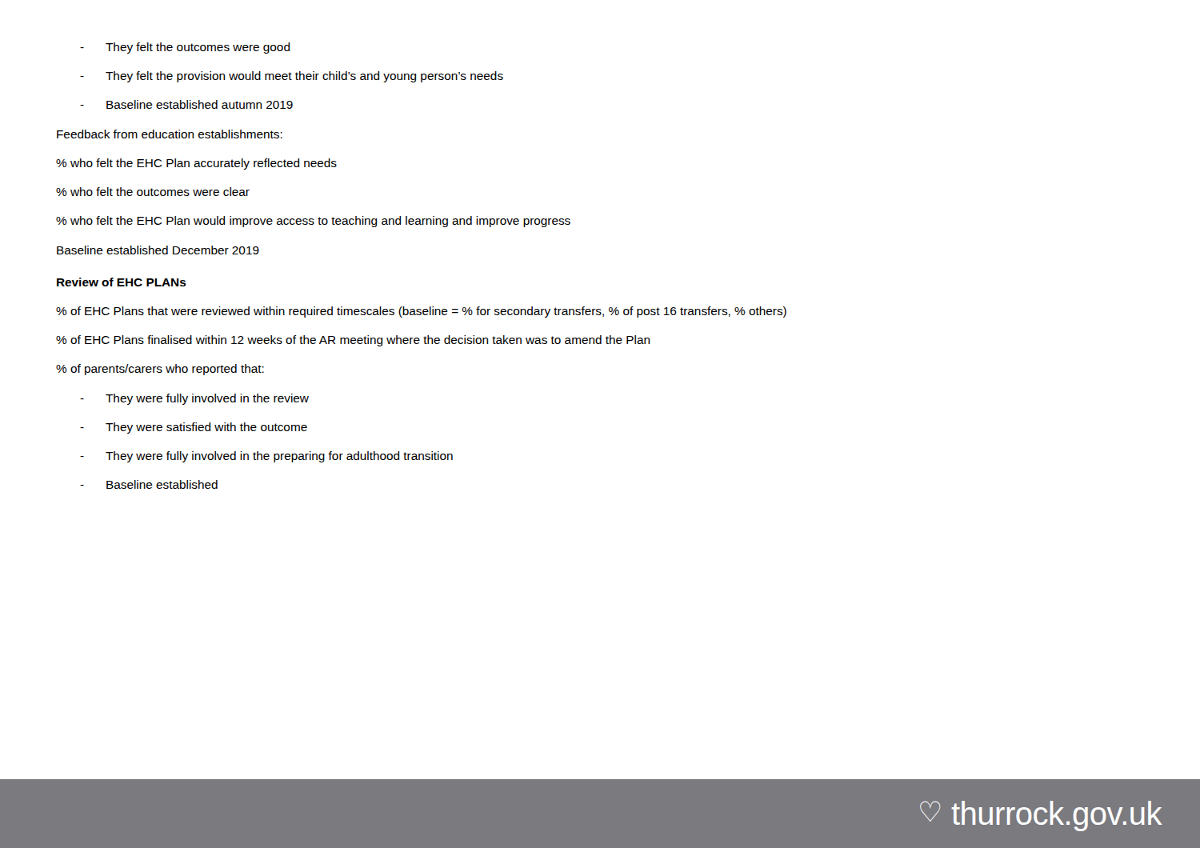They felt the outcomes were good
They felt the provision would meet their child’s and young person’s needs
Baseline established autumn 2019
Feedback from education establishments:
% who felt the EHC Plan accurately reflected needs
% who felt the outcomes were clear
% who felt the EHC Plan would improve access to teaching and learning and improve progress
Baseline established December 2019
Review of EHC PLANs
% of EHC Plans that were reviewed within required timescales (baseline = % for secondary transfers, % of post 16 transfers, % others)
% of EHC Plans finalised within 12 weeks of the AR meeting where the decision taken was to amend the Plan
% of parents/carers who reported that:
They were fully involved in the review
They were satisfied with the outcome
They were fully involved in the preparing for adulthood transition
Baseline established
♡thurrock.gov.uk